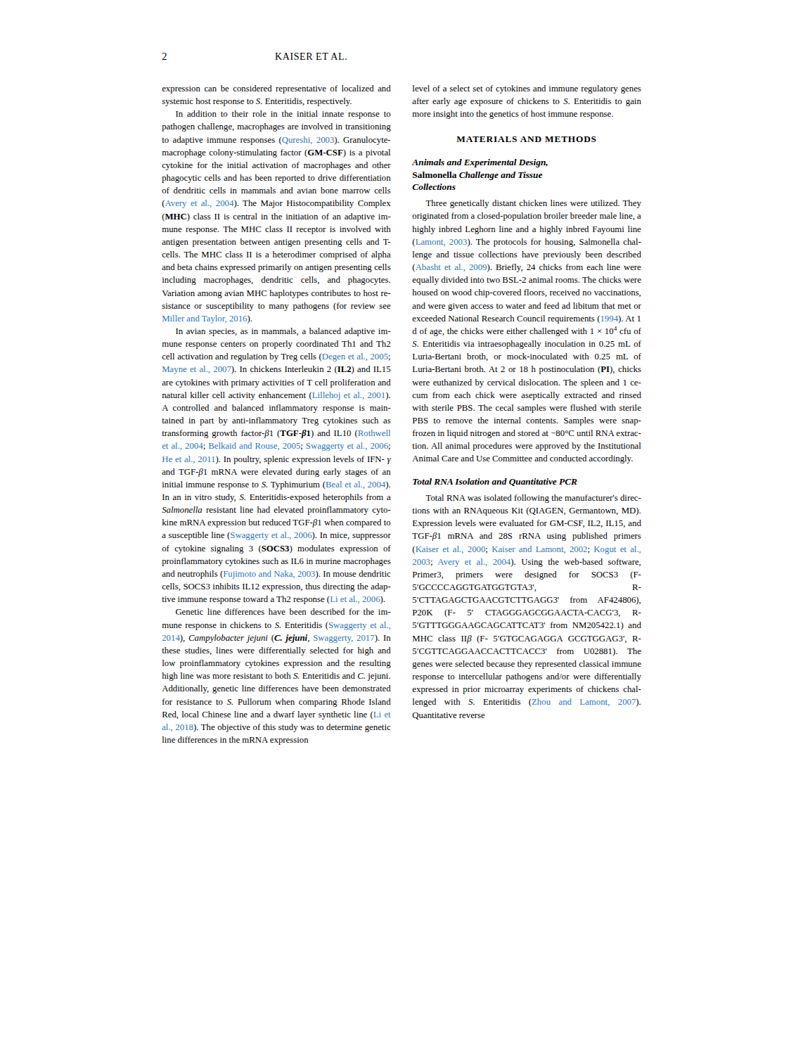2 KAISER ET AL.
expression can be considered representative of localized and systemic host response to S. Enteritidis, respectively.
In addition to their role in the initial innate response to pathogen challenge, macrophages are involved in transitioning to adaptive immune responses (Qureshi, 2003). Granulocyte-macrophage colony-stimulating factor (GM-CSF) is a pivotal cytokine for the initial activation of macrophages and other phagocytic cells and has been reported to drive differentiation of dendritic cells in mammals and avian bone marrow cells (Avery et al., 2004). The Major Histocompatibility Complex (MHC) class II is central in the initiation of an adaptive immune response. The MHC class II receptor is involved with antigen presentation between antigen presenting cells and T-cells. The MHC class II is a heterodimer comprised of alpha and beta chains expressed primarily on antigen presenting cells including macrophages, dendritic cells, and phagocytes. Variation among avian MHC haplotypes contributes to host resistance or susceptibility to many pathogens (for review see Miller and Taylor, 2016).
In avian species, as in mammals, a balanced adaptive immune response centers on properly coordinated Th1 and Th2 cell activation and regulation by Treg cells (Degen et al., 2005; Mayne et al., 2007). In chickens Interleukin 2 (IL2) and IL15 are cytokines with primary activities of T cell proliferation and natural killer cell activity enhancement (Lillehoj et al., 2001). A controlled and balanced inflammatory response is maintained in part by anti-inflammatory Treg cytokines such as transforming growth factor-β1 (TGF-β1) and IL10 (Rothwell et al., 2004; Belkaid and Rouse, 2005; Swaggerty et al., 2006; He et al., 2011). In poultry, splenic expression levels of IFN- γ and TGF-β1 mRNA were elevated during early stages of an initial immune response to S. Typhimurium (Beal et al., 2004). In an in vitro study, S. Enteritidis-exposed heterophils from a Salmonella resistant line had elevated proinflammatory cytokine mRNA expression but reduced TGF-β1 when compared to a susceptible line (Swaggerty et al., 2006). In mice, suppressor of cytokine signaling 3 (SOCS3) modulates expression of proinflammatory cytokines such as IL6 in murine macrophages and neutrophils (Fujimoto and Naka, 2003). In mouse dendritic cells, SOCS3 inhibits IL12 expression, thus directing the adaptive immune response toward a Th2 response (Li et al., 2006).
Genetic line differences have been described for the immune response in chickens to S. Enteritidis (Swaggerty et al., 2014), Campylobacter jejuni (C. jejuni, Swaggerty, 2017). In these studies, lines were differentially selected for high and low proinflammatory cytokines expression and the resulting high line was more resistant to both S. Enteritidis and C. jejuni. Additionally, genetic line differences have been demonstrated for resistance to S. Pullorum when comparing Rhode Island Red, local Chinese line and a dwarf layer synthetic line (Li et al., 2018). The objective of this study was to determine genetic line differences in the mRNA expression
level of a select set of cytokines and immune regulatory genes after early age exposure of chickens to S. Enteritidis to gain more insight into the genetics of host immune response.
Materials and Methods
Animals and Experimental Design,
Salmonella Challenge and Tissue
Collections
Three genetically distant chicken lines were utilized. They originated from a closed-population broiler breeder male line, a highly inbred Leghorn line and a highly inbred Fayoumi line (Lamont, 2003). The protocols for housing, Salmonella challenge and tissue collections have previously been described (Abasht et al., 2009). Briefly, 24 chicks from each line were equally divided into two BSL-2 animal rooms. The chicks were housed on wood chip-covered floors, received no vaccinations, and were given access to water and feed ad libitum that met or exceeded National Research Council requirements (1994). At 1 d of age, the chicks were either challenged with 1 × 104 cfu of S. Enteritidis via intraesophageally inoculation in 0.25 mL of Luria-Bertani broth, or mock-inoculated with 0.25 mL of Luria-Bertani broth. At 2 or 18 h postinoculation (PI), chicks were euthanized by cervical dislocation. The spleen and 1 cecum from each chick were aseptically extracted and rinsed with sterile PBS. The cecal samples were flushed with sterile PBS to remove the internal contents. Samples were snap-frozen in liquid nitrogen and stored at −80°C until RNA extraction. All animal procedures were approved by the Institutional Animal Care and Use Committee and conducted accordingly.
Total RNA Isolation and Quantitative PCR
Total RNA was isolated following the manufacturer's directions with an RNAqueous Kit (QIAGEN, Germantown, MD). Expression levels were evaluated for GM-CSF, IL2, IL15, and TGF-β1 mRNA and 28S rRNA using published primers (Kaiser et al., 2000; Kaiser and Lamont, 2002; Kogut et al., 2003; Avery et al., 2004). Using the web-based software, Primer3, primers were designed for SOCS3 (F- 5′GCCCCAGGTGATGGTGTA3', R- 5′CTTAGAGCTGAACGTCTTGAGG3' from AF424806), P20K (F- 5′ CTAGGGAGCGGAACTA-CACG'3, R- 5′GTTTGGGAAGCAGCATTCAT3' from NM205422.1) and MHC class IIβ (F- 5′GTGCAGAGGA GCGTGGAG3', R- 5′CGTTCAGGAACCACTTCACC3' from U02881). The genes were selected because they represented classical immune response to intercellular pathogens and/or were differentially expressed in prior microarray experiments of chickens challenged with S. Enteritidis (Zhou and Lamont, 2007). Quantitative reverse